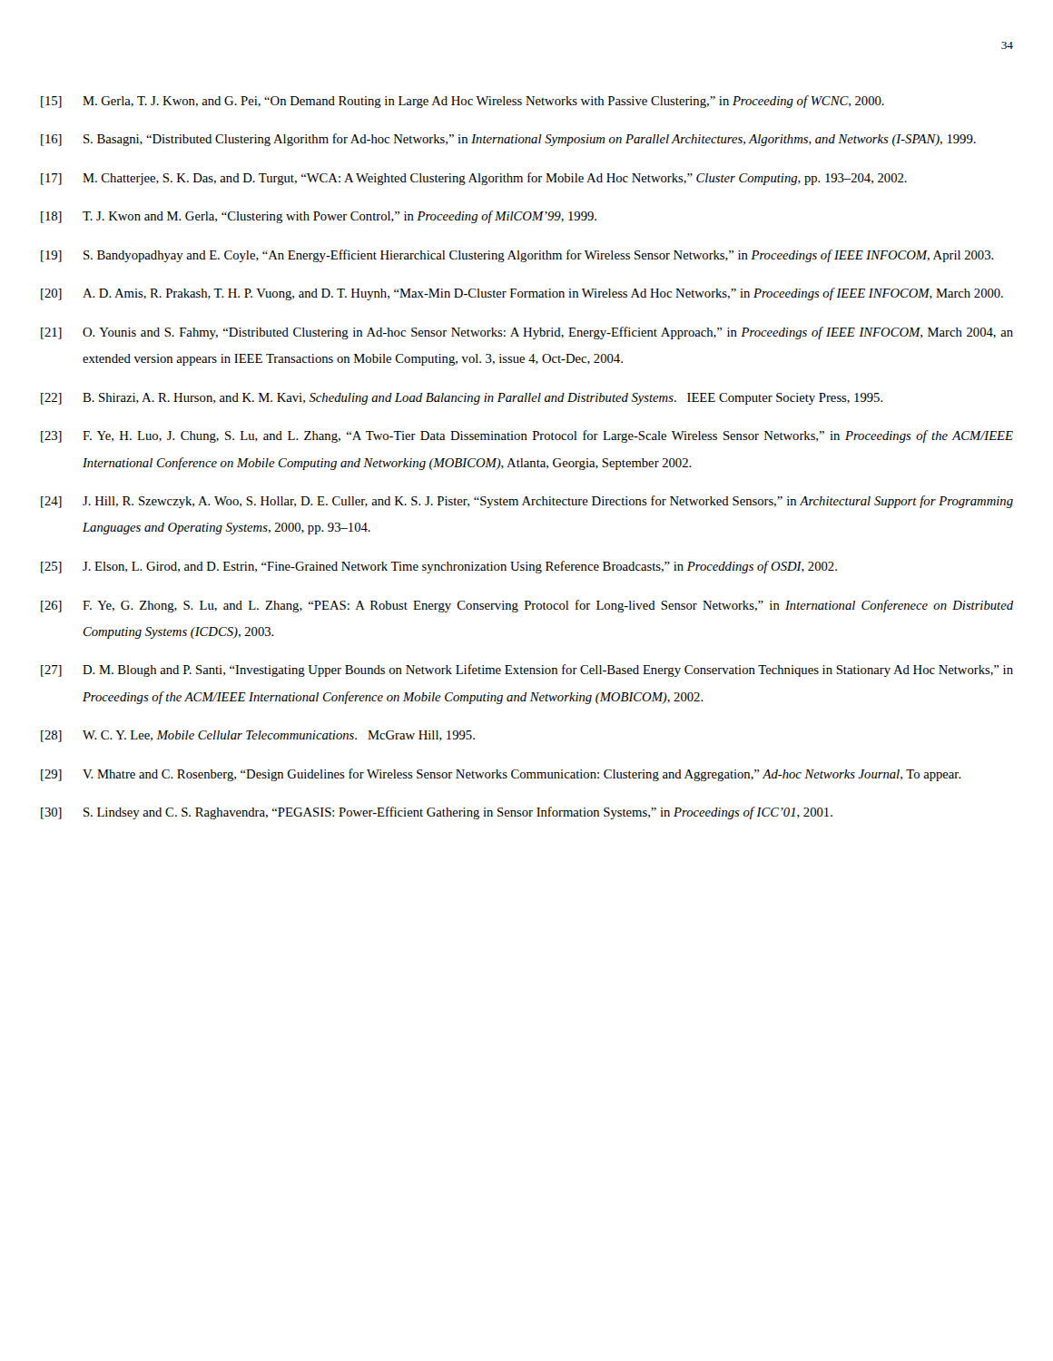34
[15] M. Gerla, T. J. Kwon, and G. Pei, “On Demand Routing in Large Ad Hoc Wireless Networks with Passive Clustering,” in Proceeding of WCNC, 2000.
[16] S. Basagni, “Distributed Clustering Algorithm for Ad-hoc Networks,” in International Symposium on Parallel Architectures, Algorithms, and Networks (I-SPAN), 1999.
[17] M. Chatterjee, S. K. Das, and D. Turgut, “WCA: A Weighted Clustering Algorithm for Mobile Ad Hoc Networks,” Cluster Computing, pp. 193–204, 2002.
[18] T. J. Kwon and M. Gerla, “Clustering with Power Control,” in Proceeding of MilCOM’99, 1999.
[19] S. Bandyopadhyay and E. Coyle, “An Energy-Efficient Hierarchical Clustering Algorithm for Wireless Sensor Networks,” in Proceedings of IEEE INFOCOM, April 2003.
[20] A. D. Amis, R. Prakash, T. H. P. Vuong, and D. T. Huynh, “Max-Min D-Cluster Formation in Wireless Ad Hoc Networks,” in Proceedings of IEEE INFOCOM, March 2000.
[21] O. Younis and S. Fahmy, “Distributed Clustering in Ad-hoc Sensor Networks: A Hybrid, Energy-Efficient Approach,” in Proceedings of IEEE INFOCOM, March 2004, an extended version appears in IEEE Transactions on Mobile Computing, vol. 3, issue 4, Oct-Dec, 2004.
[22] B. Shirazi, A. R. Hurson, and K. M. Kavi, Scheduling and Load Balancing in Parallel and Distributed Systems. IEEE Computer Society Press, 1995.
[23] F. Ye, H. Luo, J. Chung, S. Lu, and L. Zhang, “A Two-Tier Data Dissemination Protocol for Large-Scale Wireless Sensor Networks,” in Proceedings of the ACM/IEEE International Conference on Mobile Computing and Networking (MOBICOM), Atlanta, Georgia, September 2002.
[24] J. Hill, R. Szewczyk, A. Woo, S. Hollar, D. E. Culler, and K. S. J. Pister, “System Architecture Directions for Networked Sensors,” in Architectural Support for Programming Languages and Operating Systems, 2000, pp. 93–104.
[25] J. Elson, L. Girod, and D. Estrin, “Fine-Grained Network Time synchronization Using Reference Broadcasts,” in Proceddings of OSDI, 2002.
[26] F. Ye, G. Zhong, S. Lu, and L. Zhang, “PEAS: A Robust Energy Conserving Protocol for Long-lived Sensor Networks,” in International Conferenece on Distributed Computing Systems (ICDCS), 2003.
[27] D. M. Blough and P. Santi, “Investigating Upper Bounds on Network Lifetime Extension for Cell-Based Energy Conservation Techniques in Stationary Ad Hoc Networks,” in Proceedings of the ACM/IEEE International Conference on Mobile Computing and Networking (MOBICOM), 2002.
[28] W. C. Y. Lee, Mobile Cellular Telecommunications. McGraw Hill, 1995.
[29] V. Mhatre and C. Rosenberg, “Design Guidelines for Wireless Sensor Networks Communication: Clustering and Aggregation,” Ad-hoc Networks Journal, To appear.
[30] S. Lindsey and C. S. Raghavendra, “PEGASIS: Power-Efficient Gathering in Sensor Information Systems,” in Proceedings of ICC’01, 2001.